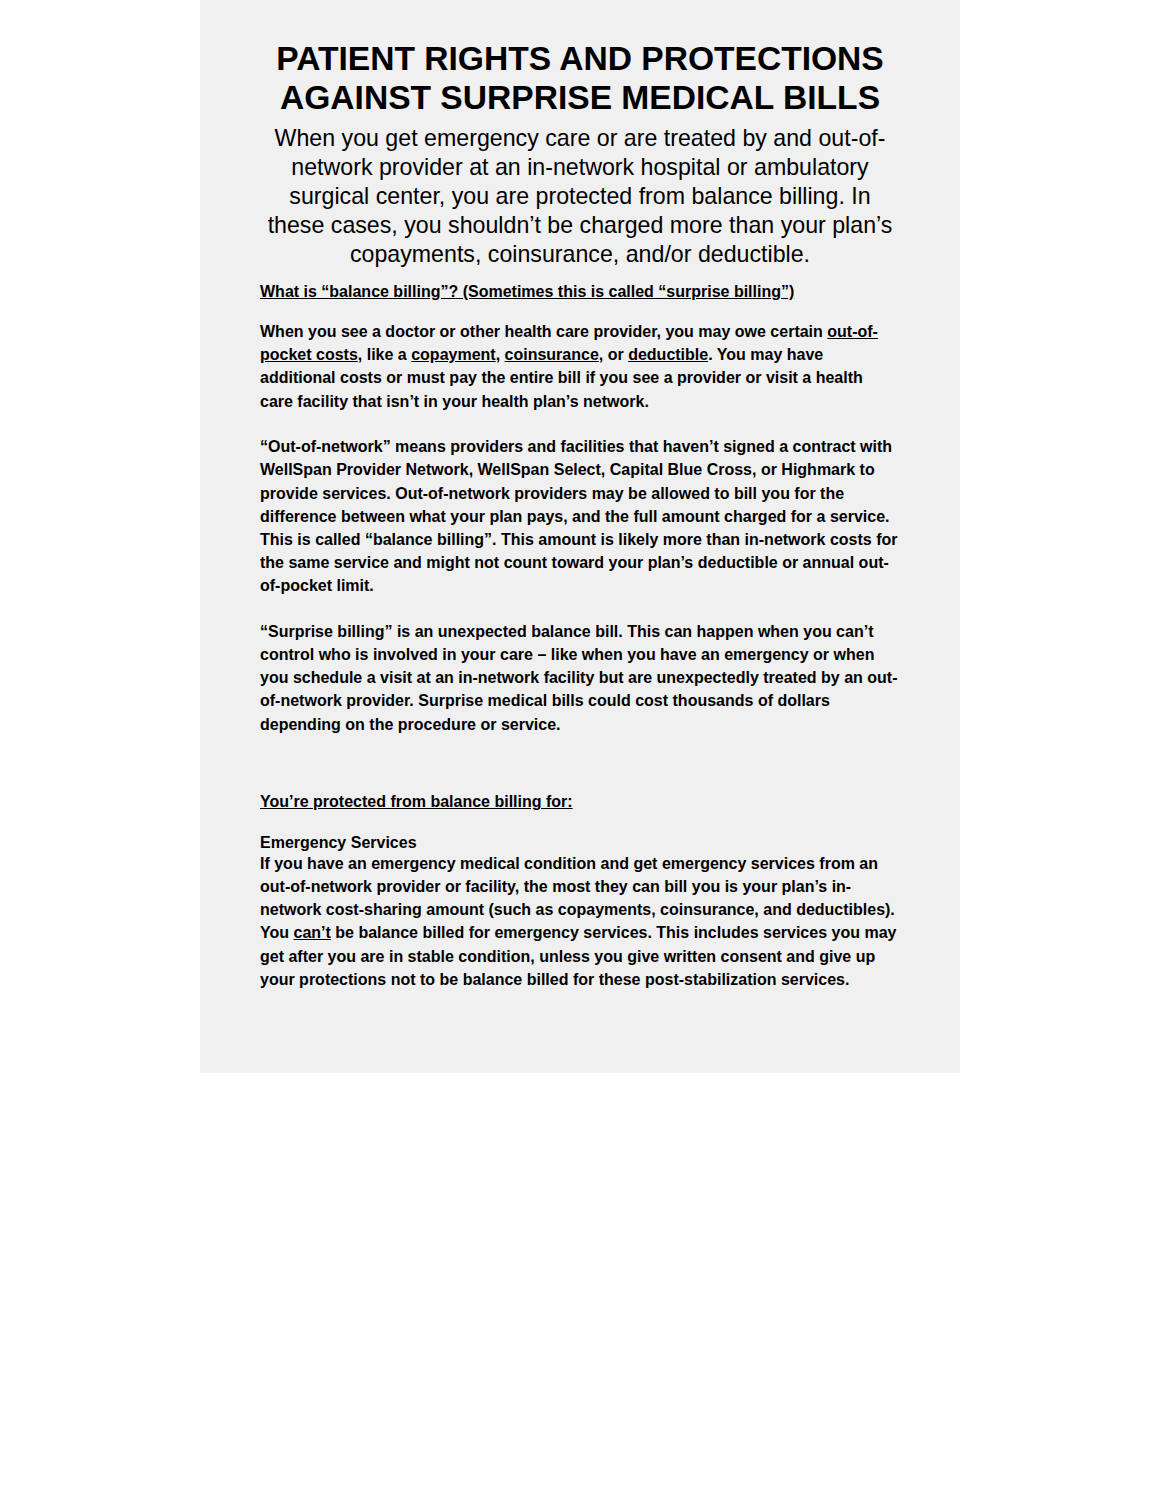PATIENT RIGHTS AND PROTECTIONS AGAINST SURPRISE MEDICAL BILLS
When you get emergency care or are treated by and out-of-network provider at an in-network hospital or ambulatory surgical center, you are protected from balance billing. In these cases, you shouldn’t be charged more than your plan’s copayments, coinsurance, and/or deductible.
What is “balance billing”? (Sometimes this is called “surprise billing”)
When you see a doctor or other health care provider, you may owe certain out-of-pocket costs, like a copayment, coinsurance, or deductible. You may have additional costs or must pay the entire bill if you see a provider or visit a health care facility that isn’t in your health plan’s network.
“Out-of-network” means providers and facilities that haven’t signed a contract with WellSpan Provider Network, WellSpan Select, Capital Blue Cross, or Highmark to provide services. Out-of-network providers may be allowed to bill you for the difference between what your plan pays, and the full amount charged for a service. This is called “balance billing”. This amount is likely more than in-network costs for the same service and might not count toward your plan’s deductible or annual out-of-pocket limit.
“Surprise billing” is an unexpected balance bill. This can happen when you can’t control who is involved in your care – like when you have an emergency or when you schedule a visit at an in-network facility but are unexpectedly treated by an out-of-network provider. Surprise medical bills could cost thousands of dollars depending on the procedure or service.
You’re protected from balance billing for:
Emergency Services
If you have an emergency medical condition and get emergency services from an out-of-network provider or facility, the most they can bill you is your plan’s in-network cost-sharing amount (such as copayments, coinsurance, and deductibles). You can’t be balance billed for emergency services. This includes services you may get after you are in stable condition, unless you give written consent and give up your protections not to be balance billed for these post-stabilization services.